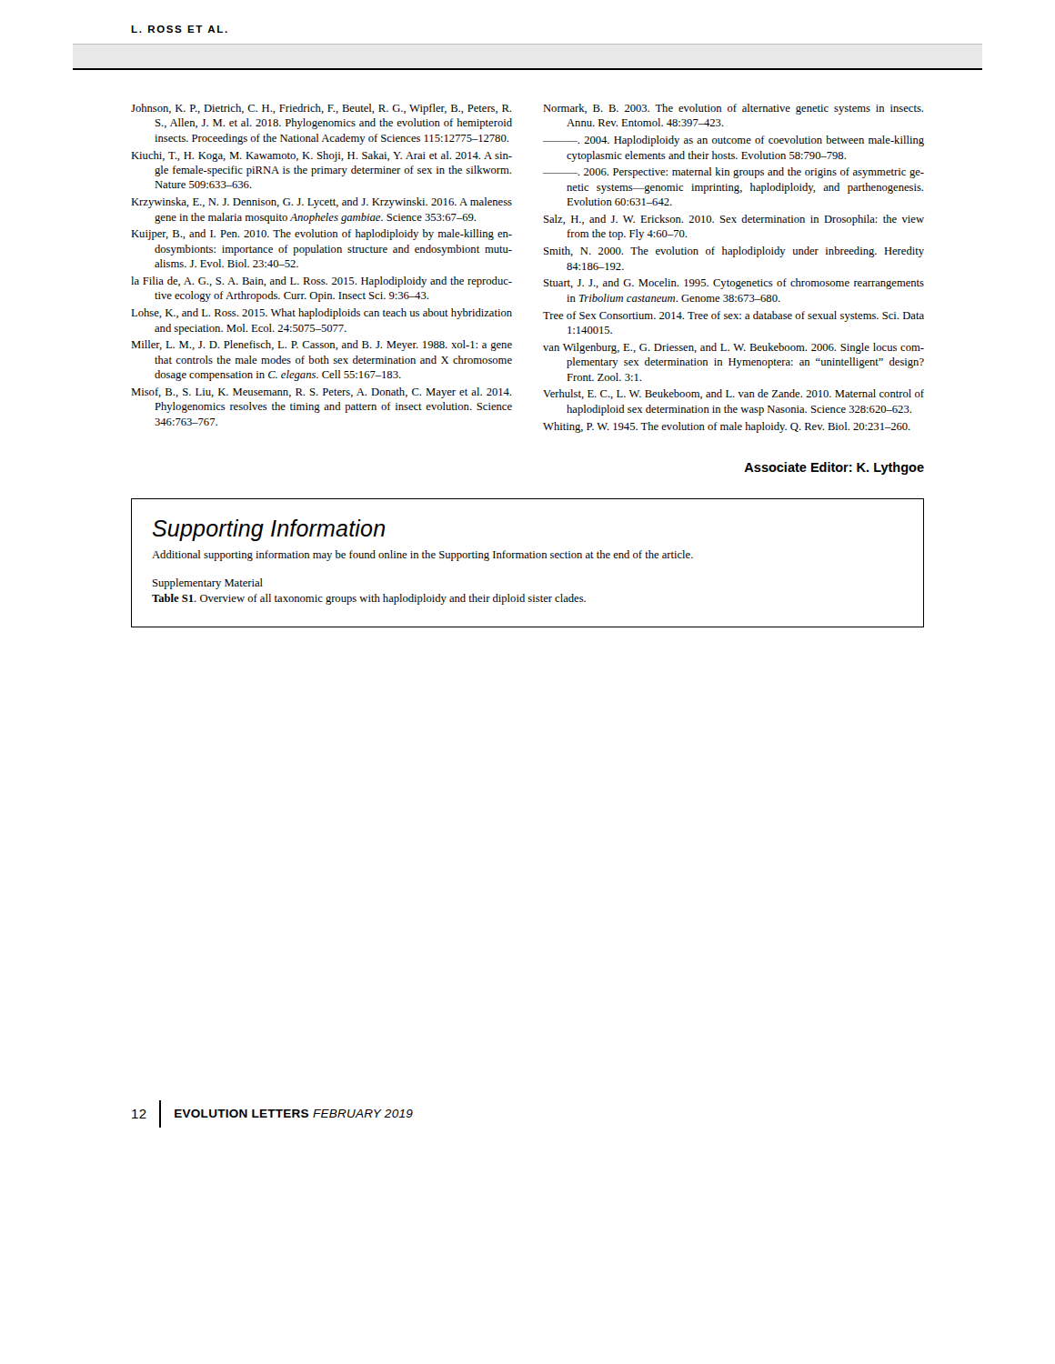L. ROSS ET AL.
Johnson, K. P., Dietrich, C. H., Friedrich, F., Beutel, R. G., Wipfler, B., Peters, R. S., Allen, J. M. et al. 2018. Phylogenomics and the evolution of hemipteroid insects. Proceedings of the National Academy of Sciences 115:12775–12780.
Kiuchi, T., H. Koga, M. Kawamoto, K. Shoji, H. Sakai, Y. Arai et al. 2014. A single female-specific piRNA is the primary determiner of sex in the silkworm. Nature 509:633–636.
Krzywinska, E., N. J. Dennison, G. J. Lycett, and J. Krzywinski. 2016. A maleness gene in the malaria mosquito Anopheles gambiae. Science 353:67–69.
Kuijper, B., and I. Pen. 2010. The evolution of haplodiploidy by male-killing endosymbionts: importance of population structure and endosymbiont mutualisms. J. Evol. Biol. 23:40–52.
la Filia de, A. G., S. A. Bain, and L. Ross. 2015. Haplodiploidy and the reproductive ecology of Arthropods. Curr. Opin. Insect Sci. 9:36–43.
Lohse, K., and L. Ross. 2015. What haplodiploids can teach us about hybridization and speciation. Mol. Ecol. 24:5075–5077.
Miller, L. M., J. D. Plenefisch, L. P. Casson, and B. J. Meyer. 1988. xol-1: a gene that controls the male modes of both sex determination and X chromosome dosage compensation in C. elegans. Cell 55:167–183.
Misof, B., S. Liu, K. Meusemann, R. S. Peters, A. Donath, C. Mayer et al. 2014. Phylogenomics resolves the timing and pattern of insect evolution. Science 346:763–767.
Normark, B. B. 2003. The evolution of alternative genetic systems in insects. Annu. Rev. Entomol. 48:397–423.
———. 2004. Haplodiploidy as an outcome of coevolution between male-killing cytoplasmic elements and their hosts. Evolution 58:790–798.
———. 2006. Perspective: maternal kin groups and the origins of asymmetric genetic systems—genomic imprinting, haplodiploidy, and parthenogenesis. Evolution 60:631–642.
Salz, H., and J. W. Erickson. 2010. Sex determination in Drosophila: the view from the top. Fly 4:60–70.
Smith, N. 2000. The evolution of haplodiploidy under inbreeding. Heredity 84:186–192.
Stuart, J. J., and G. Mocelin. 1995. Cytogenetics of chromosome rearrangements in Tribolium castaneum. Genome 38:673–680.
Tree of Sex Consortium. 2014. Tree of sex: a database of sexual systems. Sci. Data 1:140015.
van Wilgenburg, E., G. Driessen, and L. W. Beukeboom. 2006. Single locus complementary sex determination in Hymenoptera: an “unintelligent” design? Front. Zool. 3:1.
Verhulst, E. C., L. W. Beukeboom, and L. van de Zande. 2010. Maternal control of haplodiploid sex determination in the wasp Nasonia. Science 328:620–623.
Whiting, P. W. 1945. The evolution of male haploidy. Q. Rev. Biol. 20:231–260.
Associate Editor: K. Lythgoe
Supporting Information
Additional supporting information may be found online in the Supporting Information section at the end of the article.
Supplementary Material
Table S1. Overview of all taxonomic groups with haplodiploidy and their diploid sister clades.
12
EVOLUTION LETTERS FEBRUARY 2019